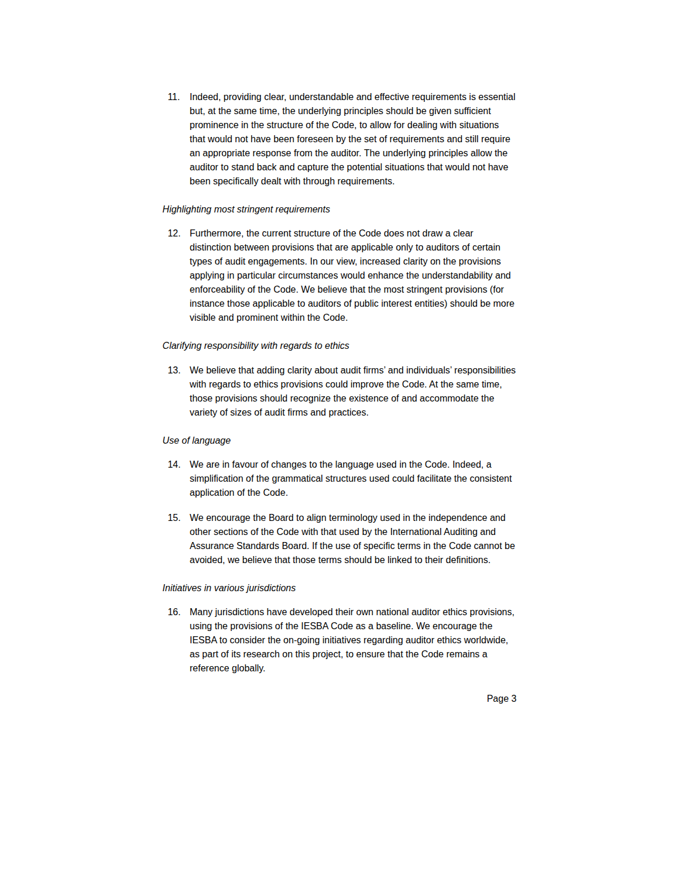Indeed, providing clear, understandable and effective requirements is essential but, at the same time, the underlying principles should be given sufficient prominence in the structure of the Code, to allow for dealing with situations that would not have been foreseen by the set of requirements and still require an appropriate response from the auditor. The underlying principles allow the auditor to stand back and capture the potential situations that would not have been specifically dealt with through requirements.
Highlighting most stringent requirements
Furthermore, the current structure of the Code does not draw a clear distinction between provisions that are applicable only to auditors of certain types of audit engagements. In our view, increased clarity on the provisions applying in particular circumstances would enhance the understandability and enforceability of the Code. We believe that the most stringent provisions (for instance those applicable to auditors of public interest entities) should be more visible and prominent within the Code.
Clarifying responsibility with regards to ethics
We believe that adding clarity about audit firms’ and individuals’ responsibilities with regards to ethics provisions could improve the Code. At the same time, those provisions should recognize the existence of and accommodate the variety of sizes of audit firms and practices.
Use of language
We are in favour of changes to the language used in the Code. Indeed, a simplification of the grammatical structures used could facilitate the consistent application of the Code.
We encourage the Board to align terminology used in the independence and other sections of the Code with that used by the International Auditing and Assurance Standards Board. If the use of specific terms in the Code cannot be avoided, we believe that those terms should be linked to their definitions.
Initiatives in various jurisdictions
Many jurisdictions have developed their own national auditor ethics provisions, using the provisions of the IESBA Code as a baseline. We encourage the IESBA to consider the on-going initiatives regarding auditor ethics worldwide, as part of its research on this project, to ensure that the Code remains a reference globally.
Page 3